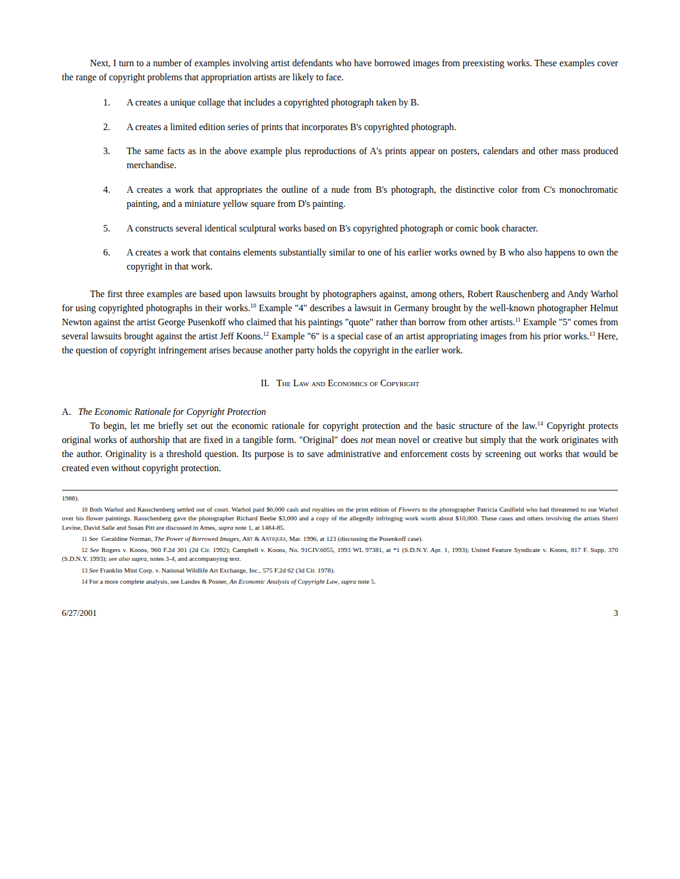Next, I turn to a number of examples involving artist defendants who have borrowed images from preexisting works. These examples cover the range of copyright problems that appropriation artists are likely to face.
A creates a unique collage that includes a copyrighted photograph taken by B.
A creates a limited edition series of prints that incorporates B's copyrighted photograph.
The same facts as in the above example plus reproductions of A's prints appear on posters, calendars and other mass produced merchandise.
A creates a work that appropriates the outline of a nude from B's photograph, the distinctive color from C's monochromatic painting, and a miniature yellow square from D's painting.
A constructs several identical sculptural works based on B's copyrighted photograph or comic book character.
A creates a work that contains elements substantially similar to one of his earlier works owned by B who also happens to own the copyright in that work.
The first three examples are based upon lawsuits brought by photographers against, among others, Robert Rauschenberg and Andy Warhol for using copyrighted photographs in their works.10 Example "4" describes a lawsuit in Germany brought by the well-known photographer Helmut Newton against the artist George Pusenkoff who claimed that his paintings "quote" rather than borrow from other artists.11 Example "5" comes from several lawsuits brought against the artist Jeff Koons.12 Example "6" is a special case of an artist appropriating images from his prior works.13 Here, the question of copyright infringement arises because another party holds the copyright in the earlier work.
II. The Law and Economics of Copyright
A. The Economic Rationale for Copyright Protection
To begin, let me briefly set out the economic rationale for copyright protection and the basic structure of the law.14 Copyright protects original works of authorship that are fixed in a tangible form. "Original" does not mean novel or creative but simply that the work originates with the author. Originality is a threshold question. Its purpose is to save administrative and enforcement costs by screening out works that would be created even without copyright protection.
1988).
10 Both Warhol and Rauschenberg settled out of court. Warhol paid $6,000 cash and royalties on the print edition of Flowers to the photographer Patricia Caulfield who had threatened to sue Warhol over his flower paintings. Rauschenberg gave the photographer Richard Beebe $3,000 and a copy of the allegedly infringing work worth about $10,000. These cases and others involving the artists Sherri Levine, David Salle and Susan Pitt are discussed in Ames, supra note 1, at 1484-85.
11 See Geraldine Norman, The Power of Borrowed Images, Art & Antiques, Mar. 1996, at 123 (discussing the Pusenkoff case).
12 See Rogers v. Koons, 960 F.2d 301 (2d Cir. 1992); Campbell v. Koons, No. 91CIV.6055, 1993 WL 97381, at *1 (S.D.N.Y. Apr. 1, 1993); United Feature Syndicate v. Koons, 817 F. Supp. 370 (S.D.N.Y. 1993); see also supra, notes 3-4, and accompanying text.
13 See Franklin Mint Corp. v. National Wildlife Art Exchange, Inc., 575 F.2d 62 (3d Cir. 1978).
14 For a more complete analysis, see Landes & Posner, An Economic Analysis of Copyright Law, supra note 5.
6/27/2001 3